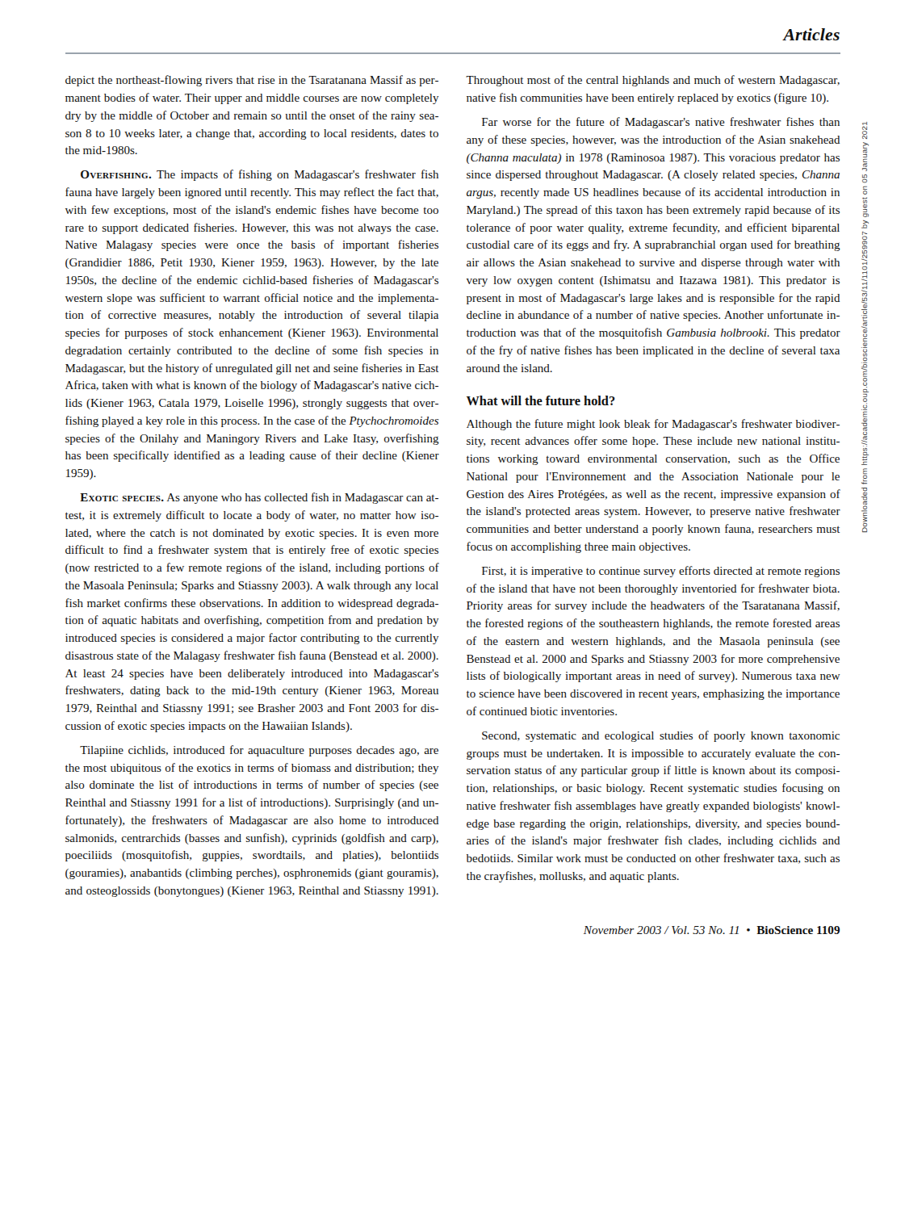Articles
Downloaded from https://academic.oup.com/bioscience/article/53/11/1101/259907 by guest on 05 January 2021
depict the northeast-flowing rivers that rise in the Tsaratanana Massif as permanent bodies of water. Their upper and middle courses are now completely dry by the middle of October and remain so until the onset of the rainy season 8 to 10 weeks later, a change that, according to local residents, dates to the mid-1980s.
Overfishing. The impacts of fishing on Madagascar's freshwater fish fauna have largely been ignored until recently. This may reflect the fact that, with few exceptions, most of the island's endemic fishes have become too rare to support dedicated fisheries. However, this was not always the case. Native Malagasy species were once the basis of important fisheries (Grandidier 1886, Petit 1930, Kiener 1959, 1963). However, by the late 1950s, the decline of the endemic cichlid-based fisheries of Madagascar's western slope was sufficient to warrant official notice and the implementation of corrective measures, notably the introduction of several tilapia species for purposes of stock enhancement (Kiener 1963). Environmental degradation certainly contributed to the decline of some fish species in Madagascar, but the history of unregulated gill net and seine fisheries in East Africa, taken with what is known of the biology of Madagascar's native cichlids (Kiener 1963, Catala 1979, Loiselle 1996), strongly suggests that overfishing played a key role in this process. In the case of the Ptychochromoides species of the Onilahy and Maningory Rivers and Lake Itasy, overfishing has been specifically identified as a leading cause of their decline (Kiener 1959).
Exotic species. As anyone who has collected fish in Madagascar can attest, it is extremely difficult to locate a body of water, no matter how isolated, where the catch is not dominated by exotic species. It is even more difficult to find a freshwater system that is entirely free of exotic species (now restricted to a few remote regions of the island, including portions of the Masoala Peninsula; Sparks and Stiassny 2003). A walk through any local fish market confirms these observations. In addition to widespread degradation of aquatic habitats and overfishing, competition from and predation by introduced species is considered a major factor contributing to the currently disastrous state of the Malagasy freshwater fish fauna (Benstead et al. 2000). At least 24 species have been deliberately introduced into Madagascar's freshwaters, dating back to the mid-19th century (Kiener 1963, Moreau 1979, Reinthal and Stiassny 1991; see Brasher 2003 and Font 2003 for discussion of exotic species impacts on the Hawaiian Islands).
Tilapiine cichlids, introduced for aquaculture purposes decades ago, are the most ubiquitous of the exotics in terms of biomass and distribution; they also dominate the list of introductions in terms of number of species (see Reinthal and Stiassny 1991 for a list of introductions). Surprisingly (and unfortunately), the freshwaters of Madagascar are also home to introduced salmonids, centrarchids (basses and sunfish), cyprinids (goldfish and carp), poeciliids (mosquitofish, guppies, swordtails, and platies), belontiids (gouramies), anabantids (climbing perches), osphronemids (giant gouramis), and osteoglossids (bonytongues) (Kiener 1963, Reinthal and Stiassny 1991). Throughout most of the central highlands and much of western Madagascar, native fish communities have been entirely replaced by exotics (figure 10).
Far worse for the future of Madagascar's native freshwater fishes than any of these species, however, was the introduction of the Asian snakehead (Channa maculata) in 1978 (Raminosoa 1987). This voracious predator has since dispersed throughout Madagascar. (A closely related species, Channa argus, recently made US headlines because of its accidental introduction in Maryland.) The spread of this taxon has been extremely rapid because of its tolerance of poor water quality, extreme fecundity, and efficient biparental custodial care of its eggs and fry. A suprabranchial organ used for breathing air allows the Asian snakehead to survive and disperse through water with very low oxygen content (Ishimatsu and Itazawa 1981). This predator is present in most of Madagascar's large lakes and is responsible for the rapid decline in abundance of a number of native species. Another unfortunate introduction was that of the mosquitofish Gambusia holbrooki. This predator of the fry of native fishes has been implicated in the decline of several taxa around the island.
What will the future hold?
Although the future might look bleak for Madagascar's freshwater biodiversity, recent advances offer some hope. These include new national institutions working toward environmental conservation, such as the Office National pour l'Environnement and the Association Nationale pour le Gestion des Aires Protégées, as well as the recent, impressive expansion of the island's protected areas system. However, to preserve native freshwater communities and better understand a poorly known fauna, researchers must focus on accomplishing three main objectives.
First, it is imperative to continue survey efforts directed at remote regions of the island that have not been thoroughly inventoried for freshwater biota. Priority areas for survey include the headwaters of the Tsaratanana Massif, the forested regions of the southeastern highlands, the remote forested areas of the eastern and western highlands, and the Masaola peninsula (see Benstead et al. 2000 and Sparks and Stiassny 2003 for more comprehensive lists of biologically important areas in need of survey). Numerous taxa new to science have been discovered in recent years, emphasizing the importance of continued biotic inventories.
Second, systematic and ecological studies of poorly known taxonomic groups must be undertaken. It is impossible to accurately evaluate the conservation status of any particular group if little is known about its composition, relationships, or basic biology. Recent systematic studies focusing on native freshwater fish assemblages have greatly expanded biologists' knowledge base regarding the origin, relationships, diversity, and species boundaries of the island's major freshwater fish clades, including cichlids and bedotiids. Similar work must be conducted on other freshwater taxa, such as the crayfishes, mollusks, and aquatic plants.
November 2003 / Vol. 53 No. 11 • BioScience 1109